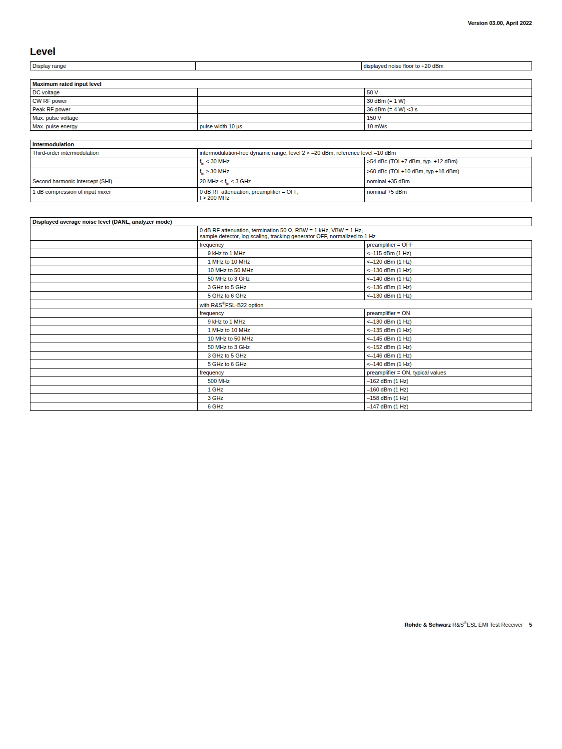Version 03.00, April 2022
Level
| Display range | | displayed noise floor to +20 dBm |
| Maximum rated input level |
| DC voltage | | 50 V |
| CW RF power | | 30 dBm (= 1 W) |
| Peak RF power | | 36 dBm (= 4 W) <3 s |
| Max. pulse voltage | | 150 V |
| Max. pulse energy | pulse width 10 µs | 10 mWs |
| Intermodulation |
| Third-order intermodulation | intermodulation-free dynamic range, level 2 × –20 dBm, reference level –10 dBm |
| | f in < 30 MHz | >54 dBc (TOI +7 dBm, typ. +12 dBm) |
| | f in ≥ 30 MHz | >60 dBc (TOI +10 dBm, typ +18 dBm) |
| Second harmonic intercept (SHI) | 20 MHz ≤ f in ≤ 3 GHz | nominal +35 dBm |
| 1 dB compression of input mixer | 0 dB RF attenuation, preamplifier = OFF, f > 200 MHz | nominal +5 dBm |
| Displayed average noise level (DANL, analyzer mode) |
| | 0 dB RF attenuation, termination 50 Ω, RBW = 1 kHz, VBW = 1 Hz, sample detector, log scaling, tracking generator OFF, normalized to 1 Hz |
| | frequency | preamplifier = OFF |
| | 9 kHz to 1 MHz | <–115 dBm (1 Hz) |
| | 1 MHz to 10 MHz | <–120 dBm (1 Hz) |
| | 10 MHz to 50 MHz | <–130 dBm (1 Hz) |
| | 50 MHz to 3 GHz | <–140 dBm (1 Hz) |
| | 3 GHz to 5 GHz | <–136 dBm (1 Hz) |
| | 5 GHz to 6 GHz | <–130 dBm (1 Hz) |
| | with R&S ® FSL-B22 option |
| | frequency | preamplifier = ON |
| | 9 kHz to 1 MHz | <–130 dBm (1 Hz) |
| | 1 MHz to 10 MHz | <–135 dBm (1 Hz) |
| | 10 MHz to 50 MHz | <–145 dBm (1 Hz) |
| | 50 MHz to 3 GHz | <–152 dBm (1 Hz) |
| | 3 GHz to 5 GHz | <–146 dBm (1 Hz) |
| | 5 GHz to 6 GHz | <–140 dBm (1 Hz) |
| | frequency | preamplifier = ON, typical values |
| | 500 MHz | –162 dBm (1 Hz) |
| | 1 GHz | –160 dBm (1 Hz) |
| | 3 GHz | –158 dBm (1 Hz) |
| | 6 GHz | –147 dBm (1 Hz) |
Rohde & Schwarz R&S®ESL EMI Test Receiver 5